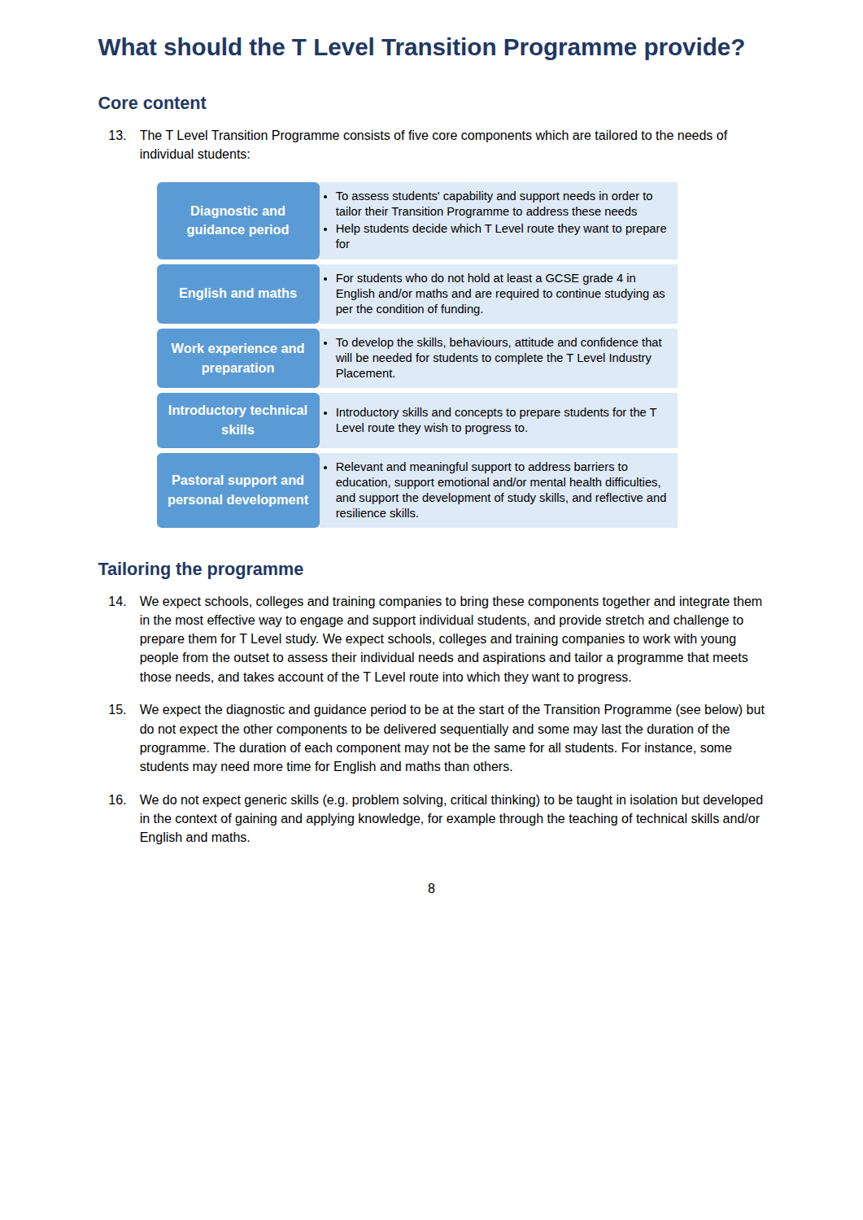What should the T Level Transition Programme provide?
Core content
The T Level Transition Programme consists of five core components which are tailored to the needs of individual students:
Diagnostic and guidance period
To assess students' capability and support needs in order to tailor their Transition Programme to address these needs
Help students decide which T Level route they want to prepare for
English and maths
For students who do not hold at least a GCSE grade 4 in English and/or maths and are required to continue studying as per the condition of funding.
Work experience and preparation
To develop the skills, behaviours, attitude and confidence that will be needed for students to complete the T Level Industry Placement.
Introductory technical skills
Introductory skills and concepts to prepare students for the T Level route they wish to progress to.
Pastoral support and personal development
Relevant and meaningful support to address barriers to education, support emotional and/or mental health difficulties, and support the development of study skills, and reflective and resilience skills.
Tailoring the programme
We expect schools, colleges and training companies to bring these components together and integrate them in the most effective way to engage and support individual students, and provide stretch and challenge to prepare them for T Level study. We expect schools, colleges and training companies to work with young people from the outset to assess their individual needs and aspirations and tailor a programme that meets those needs, and takes account of the T Level route into which they want to progress.
We expect the diagnostic and guidance period to be at the start of the Transition Programme (see below) but do not expect the other components to be delivered sequentially and some may last the duration of the programme. The duration of each component may not be the same for all students. For instance, some students may need more time for English and maths than others.
We do not expect generic skills (e.g. problem solving, critical thinking) to be taught in isolation but developed in the context of gaining and applying knowledge, for example through the teaching of technical skills and/or English and maths.
8